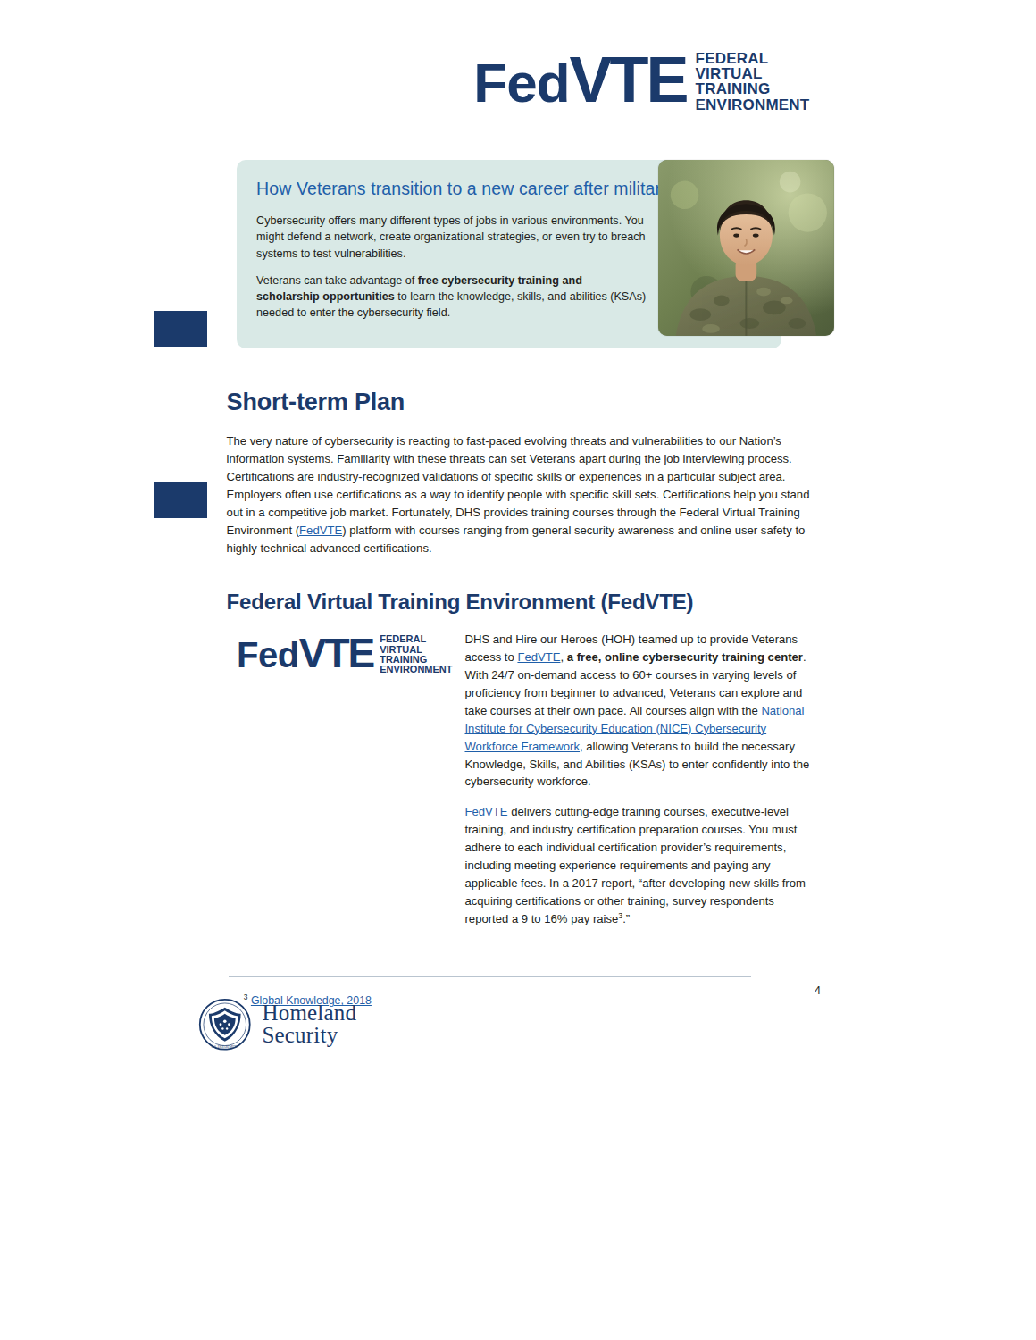FedVTE
Federal
Virtual
Training
Environment
How Veterans transition to a new career after military service
Cybersecurity offers many different types of jobs in various environments. You might defend a network, create organizational strategies, or even try to breach systems to test vulnerabilities.
Veterans can take advantage of free cybersecurity training and scholarship opportunities to learn the knowledge, skills, and abilities (KSAs) needed to enter the cybersecurity field.
Short-term Plan
The very nature of cybersecurity is reacting to fast-paced evolving threats and vulnerabilities to our Nation’s information systems. Familiarity with these threats can set Veterans apart during the job interviewing process. Certifications are industry-recognized validations of specific skills or experiences in a particular subject area. Employers often use certifications as a way to identify people with specific skill sets. Certifications help you stand out in a competitive job market. Fortunately, DHS provides training courses through the Federal Virtual Training Environment (FedVTE) platform with courses ranging from general security awareness and online user safety to highly technical advanced certifications.
Federal Virtual Training Environment (FedVTE)
FedVTE
Federal
Virtual
Training
Environment
DHS and Hire our Heroes (HOH) teamed up to provide Veterans access to FedVTE, a free, online cybersecurity training center. With 24/7 on-demand access to 60+ courses in varying levels of proficiency from beginner to advanced, Veterans can explore and take courses at their own pace. All courses align with the National Institute for Cybersecurity Education (NICE) Cybersecurity Workforce Framework, allowing Veterans to build the necessary Knowledge, Skills, and Abilities (KSAs) to enter confidently into the cybersecurity workforce.
FedVTE delivers cutting-edge training courses, executive-level training, and industry certification preparation courses. You must adhere to each individual certification provider’s requirements, including meeting experience requirements and paying any applicable fees. In a 2017 report, “after developing new skills from acquiring certifications or other training, survey respondents reported a 9 to 16% pay raise3.”
3 Global Knowledge, 2018
4
U.S. DEPARTMENT
Homeland
Security